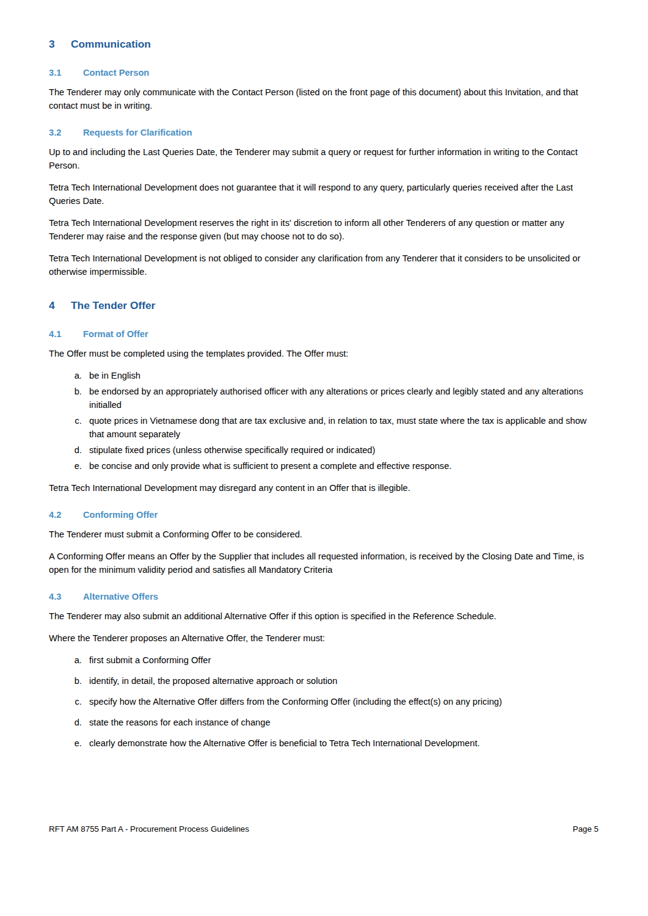3 Communication
3.1 Contact Person
The Tenderer may only communicate with the Contact Person (listed on the front page of this document) about this Invitation, and that contact must be in writing.
3.2 Requests for Clarification
Up to and including the Last Queries Date, the Tenderer may submit a query or request for further information in writing to the Contact Person.
Tetra Tech International Development does not guarantee that it will respond to any query, particularly queries received after the Last Queries Date.
Tetra Tech International Development reserves the right in its' discretion to inform all other Tenderers of any question or matter any Tenderer may raise and the response given (but may choose not to do so).
Tetra Tech International Development is not obliged to consider any clarification from any Tenderer that it considers to be unsolicited or otherwise impermissible.
4 The Tender Offer
4.1 Format of Offer
The Offer must be completed using the templates provided. The Offer must:
be in English
be endorsed by an appropriately authorised officer with any alterations or prices clearly and legibly stated and any alterations initialled
quote prices in Vietnamese dong that are tax exclusive and, in relation to tax, must state where the tax is applicable and show that amount separately
stipulate fixed prices (unless otherwise specifically required or indicated)
be concise and only provide what is sufficient to present a complete and effective response.
Tetra Tech International Development may disregard any content in an Offer that is illegible.
4.2 Conforming Offer
The Tenderer must submit a Conforming Offer to be considered.
A Conforming Offer means an Offer by the Supplier that includes all requested information, is received by the Closing Date and Time, is open for the minimum validity period and satisfies all Mandatory Criteria
4.3 Alternative Offers
The Tenderer may also submit an additional Alternative Offer if this option is specified in the Reference Schedule.
Where the Tenderer proposes an Alternative Offer, the Tenderer must:
first submit a Conforming Offer
identify, in detail, the proposed alternative approach or solution
specify how the Alternative Offer differs from the Conforming Offer (including the effect(s) on any pricing)
state the reasons for each instance of change
clearly demonstrate how the Alternative Offer is beneficial to Tetra Tech International Development.
RFT AM 8755 Part A - Procurement Process Guidelines Page 5